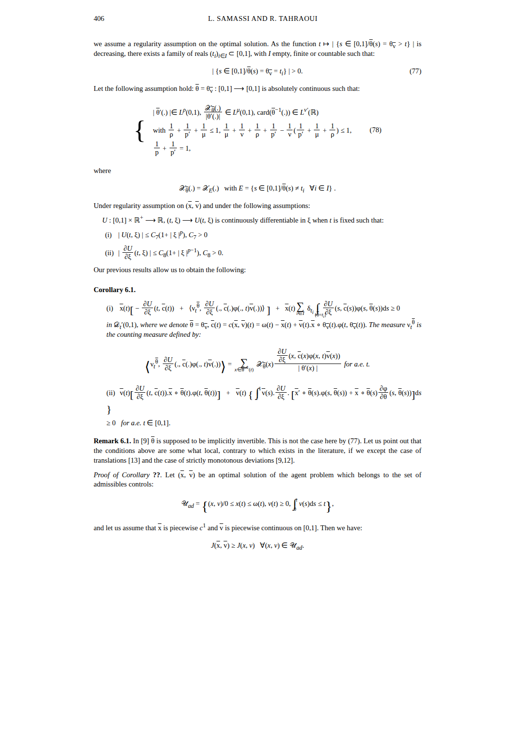406 L. SAMASSI AND R. TAHRAOUI
we assume a regularity assumption on the optimal solution. As the function t ↦ | {s ∈ [0,1]/θ(s) = θv > t} | is decreasing, there exists a family of reals (ti)i∈I ⊂ [0,1], with I empty, finite or countable such that:
| {s ∈ [0,1]/θ(s) = θv = ti} | > 0. (77)
Let the following assumption hold: θ = θv : [0,1] ⟶ [0,1] is absolutely continuous such that:
{
| θ′(.) |∈ Lρ(0,1), 𝒳θ(.)|θ′(.)| ∈ Lμ(0,1), card(θ−1(.)) ∈ Lν′(ℝ)
with 1 ρ + 1 p′ + 1 μ ≤ 1, 1 μ + 1 ν + 1 ρ + 1 p′ − 1 ν(1 p′ + 1 μ + 1 ρ) ≤ 1,
1 p + 1 p′ = 1,
(78)
where
𝒳θ(.) = 𝒳E(.) with E = {s ∈ [0,1]/θ(s) ≠ ti ∀i ∈ I} .
Under regularity assumption on (x, v) and under the following assumptions:
U : [0,1] × ℝ+ ⟶ ℝ, (t, ξ) ⟶ U(t, ξ) is continuously differentiable in ξ when t is fixed such that:
(i) | U(t, ξ) | ≤ C7(1+ | ξ |p), C7 > 0
(ii) | ∂U∂ξ(t, ξ) | ≤ C8(1+ | ξ |p−1), C8 > 0.
Our previous results allow us to obtain the following:
Corollary 6.1.
(i) x(t)[ − ∂U∂ξ(t, c(t)) + ⟨νtθ, ∂U∂ξ(., c(.)φ(., t)v(.))⟩ ] + x(t)∑i∈I δti ∫{θ=ti} ∂U∂ξ(s, c(s))φ(s, θ(s))ds ≥ 0
in 𝒟t′(0,1), where we denote θ = θv, c(t) = c(x, v)(t) = ω(t) − x(t) + v(t).x ∘ θv(t).φ(t, θv(t)). The measure νtθ is the counting measure defined by:
⟨νtθ, ∂U∂ξ(., c(.)φ(., t)v(.))⟩ = ∑x∈θ−1(t) 𝒳θ(x)∂U∂ξ(x, c(x)φ(x, t)v(x))| θ′(x) | for a.e. t.
(ii) v(t)[∂U∂ξ(t, c(t)).x ∘ θ(t).φ(t, θ(t))] + v(t) { 1∫t v(s).∂U∂ξ. [x′ ∘ θ(s).φ(s, θ(s)) + x ∘ θ(s)∂φ∂θ(s, θ(s))] ds }
≥ 0 for a.e. t ∈ [0,1].
Remark 6.1. In [9] θ is supposed to be implicitly invertible. This is not the case here by (77). Let us point out that the conditions above are some what local, contrary to which exists in the literature, if we except the case of translations [13] and the case of strictly monotonous deviations [9,12].
Proof of Corollary ??. Let (x, v) be an optimal solution of the agent problem which belongs to the set of admissibles controls:
𝒰ad = {(x, v)/0 ≤ x(t) ≤ ω(t), v(t) ≥ 0, t∫0 v(s)ds ≤ t},
and let us assume that x is piecewise c1 and v is piecewise continuous on [0,1]. Then we have:
J(x, v) ≥ J(x, v) ∀(x, v) ∈ 𝒰ad.